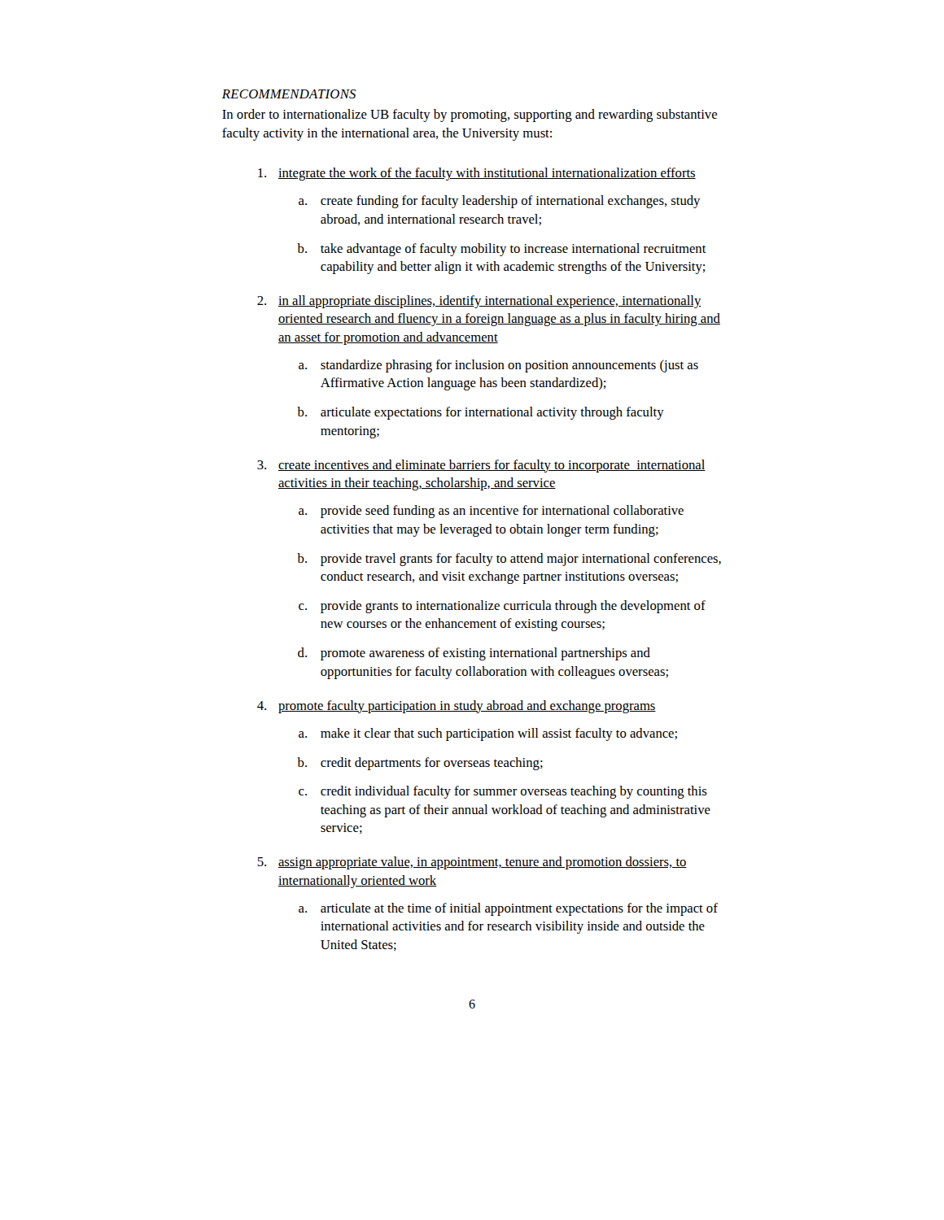RECOMMENDATIONS
In order to internationalize UB faculty by promoting, supporting and rewarding substantive faculty activity in the international area, the University must:
integrate the work of the faculty with institutional internationalization efforts
create funding for faculty leadership of international exchanges, study abroad, and international research travel;
take advantage of faculty mobility to increase international recruitment capability and better align it with academic strengths of the University;
in all appropriate disciplines, identify international experience, internationally oriented research and fluency in a foreign language as a plus in faculty hiring and an asset for promotion and advancement
standardize phrasing for inclusion on position announcements (just as Affirmative Action language has been standardized);
articulate expectations for international activity through faculty mentoring;
create incentives and eliminate barriers for faculty to incorporate international activities in their teaching, scholarship, and service
provide seed funding as an incentive for international collaborative activities that may be leveraged to obtain longer term funding;
provide travel grants for faculty to attend major international conferences, conduct research, and visit exchange partner institutions overseas;
provide grants to internationalize curricula through the development of new courses or the enhancement of existing courses;
promote awareness of existing international partnerships and opportunities for faculty collaboration with colleagues overseas;
promote faculty participation in study abroad and exchange programs
make it clear that such participation will assist faculty to advance;
credit departments for overseas teaching;
credit individual faculty for summer overseas teaching by counting this teaching as part of their annual workload of teaching and administrative service;
assign appropriate value, in appointment, tenure and promotion dossiers, to internationally oriented work
articulate at the time of initial appointment expectations for the impact of international activities and for research visibility inside and outside the United States;
6